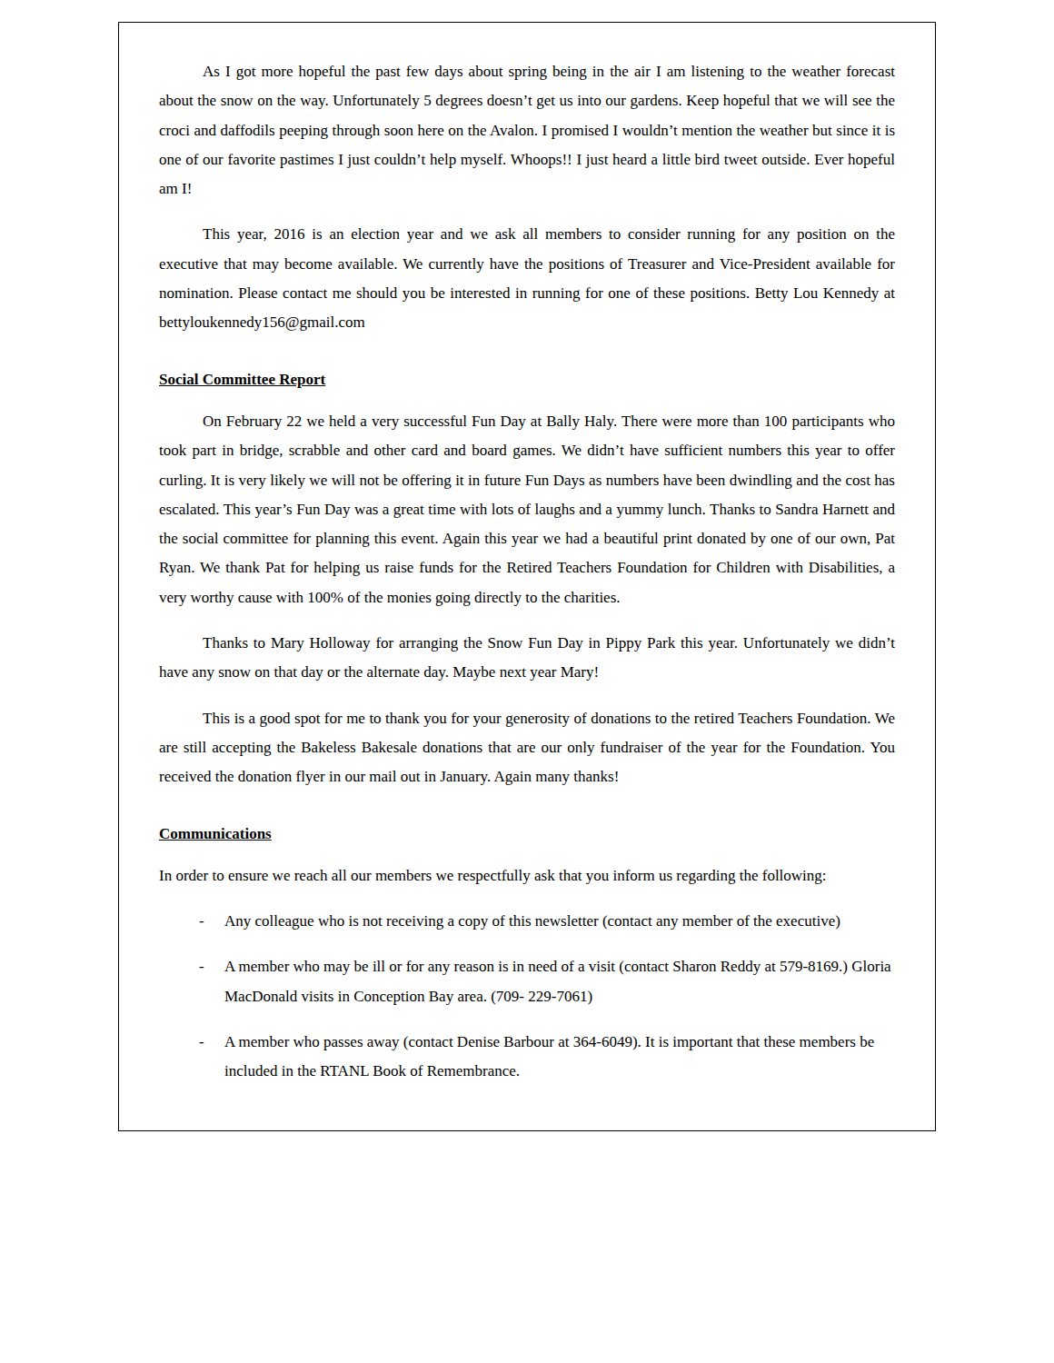As I got more hopeful the past few days about spring being in the air I am listening to the weather forecast about the snow on the way. Unfortunately 5 degrees doesn’t get us into our gardens. Keep hopeful that we will see the croci and daffodils peeping through soon here on the Avalon. I promised I wouldn’t mention the weather but since it is one of our favorite pastimes I just couldn’t help myself. Whoops!! I just heard a little bird tweet outside. Ever hopeful am I!
This year, 2016 is an election year and we ask all members to consider running for any position on the executive that may become available. We currently have the positions of Treasurer and Vice-President available for nomination. Please contact me should you be interested in running for one of these positions. Betty Lou Kennedy at bettyloukennedy156@gmail.com
Social Committee Report
On February 22 we held a very successful Fun Day at Bally Haly. There were more than 100 participants who took part in bridge, scrabble and other card and board games. We didn’t have sufficient numbers this year to offer curling. It is very likely we will not be offering it in future Fun Days as numbers have been dwindling and the cost has escalated. This year’s Fun Day was a great time with lots of laughs and a yummy lunch. Thanks to Sandra Harnett and the social committee for planning this event. Again this year we had a beautiful print donated by one of our own, Pat Ryan. We thank Pat for helping us raise funds for the Retired Teachers Foundation for Children with Disabilities, a very worthy cause with 100% of the monies going directly to the charities.
Thanks to Mary Holloway for arranging the Snow Fun Day in Pippy Park this year. Unfortunately we didn’t have any snow on that day or the alternate day. Maybe next year Mary!
This is a good spot for me to thank you for your generosity of donations to the retired Teachers Foundation. We are still accepting the Bakeless Bakesale donations that are our only fundraiser of the year for the Foundation. You received the donation flyer in our mail out in January. Again many thanks!
Communications
In order to ensure we reach all our members we respectfully ask that you inform us regarding the following:
Any colleague who is not receiving a copy of this newsletter (contact any member of the executive)
A member who may be ill or for any reason is in need of a visit (contact Sharon Reddy at 579-8169.) Gloria MacDonald visits in Conception Bay area. (709- 229-7061)
A member who passes away (contact Denise Barbour at 364-6049). It is important that these members be included in the RTANL Book of Remembrance.